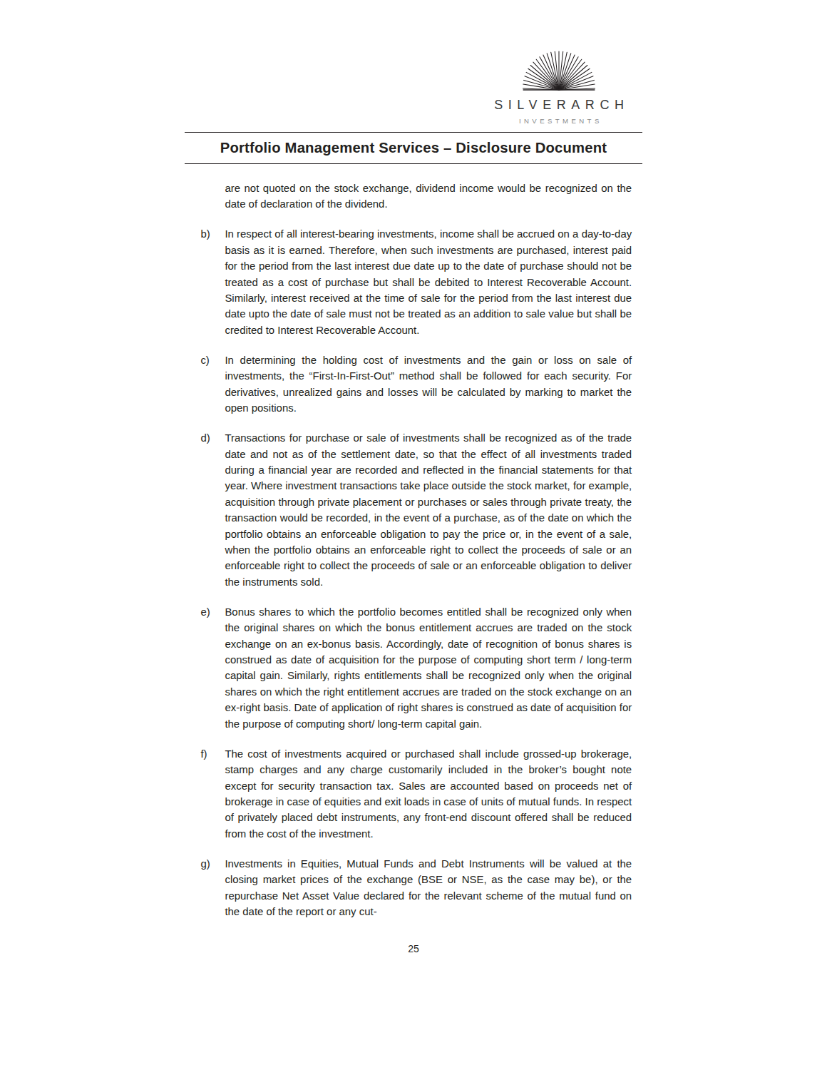SILVERARCH
INVESTMENTS
Portfolio Management Services – Disclosure Document
are not quoted on the stock exchange, dividend income would be recognized on the date of declaration of the dividend.
b) In respect of all interest-bearing investments, income shall be accrued on a day-to-day basis as it is earned. Therefore, when such investments are purchased, interest paid for the period from the last interest due date up to the date of purchase should not be treated as a cost of purchase but shall be debited to Interest Recoverable Account. Similarly, interest received at the time of sale for the period from the last interest due date upto the date of sale must not be treated as an addition to sale value but shall be credited to Interest Recoverable Account.
c) In determining the holding cost of investments and the gain or loss on sale of investments, the “First-In-First-Out” method shall be followed for each security. For derivatives, unrealized gains and losses will be calculated by marking to market the open positions.
d) Transactions for purchase or sale of investments shall be recognized as of the trade date and not as of the settlement date, so that the effect of all investments traded during a financial year are recorded and reflected in the financial statements for that year. Where investment transactions take place outside the stock market, for example, acquisition through private placement or purchases or sales through private treaty, the transaction would be recorded, in the event of a purchase, as of the date on which the portfolio obtains an enforceable obligation to pay the price or, in the event of a sale, when the portfolio obtains an enforceable right to collect the proceeds of sale or an enforceable right to collect the proceeds of sale or an enforceable obligation to deliver the instruments sold.
e) Bonus shares to which the portfolio becomes entitled shall be recognized only when the original shares on which the bonus entitlement accrues are traded on the stock exchange on an ex-bonus basis. Accordingly, date of recognition of bonus shares is construed as date of acquisition for the purpose of computing short term / long-term capital gain. Similarly, rights entitlements shall be recognized only when the original shares on which the right entitlement accrues are traded on the stock exchange on an ex-right basis. Date of application of right shares is construed as date of acquisition for the purpose of computing short/ long-term capital gain.
f) The cost of investments acquired or purchased shall include grossed-up brokerage, stamp charges and any charge customarily included in the broker’s bought note except for security transaction tax. Sales are accounted based on proceeds net of brokerage in case of equities and exit loads in case of units of mutual funds. In respect of privately placed debt instruments, any front-end discount offered shall be reduced from the cost of the investment.
g) Investments in Equities, Mutual Funds and Debt Instruments will be valued at the closing market prices of the exchange (BSE or NSE, as the case may be), or the repurchase Net Asset Value declared for the relevant scheme of the mutual fund on the date of the report or any cut-
25